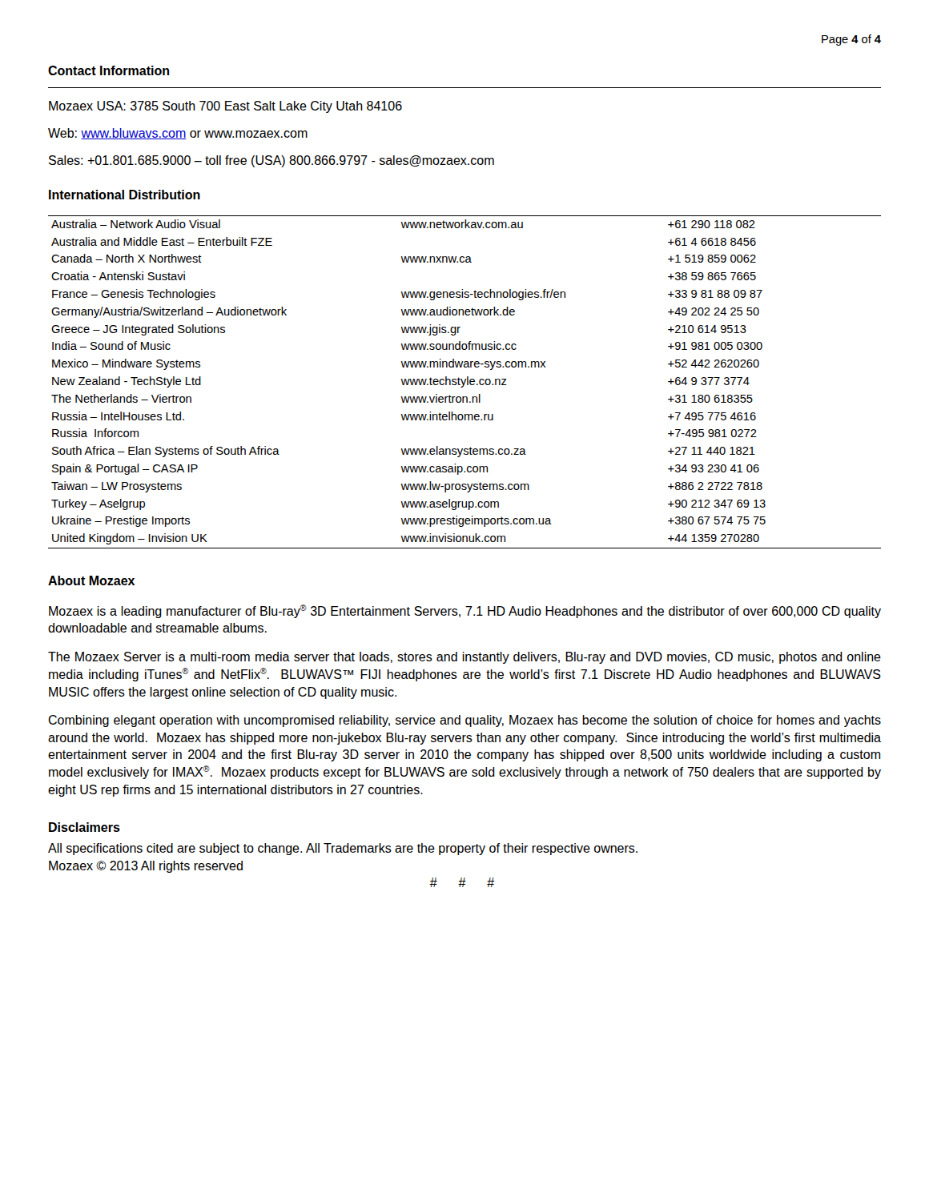Page 4 of 4
Contact Information
Mozaex USA: 3785 South 700 East Salt Lake City Utah 84106
Web: www.bluwavs.com or www.mozaex.com
Sales: +01.801.685.9000 – toll free (USA) 800.866.9797 - sales@mozaex.com
International Distribution
| Australia – Network Audio Visual | www.networkav.com.au | +61 290 118 082 |
| Australia and Middle East – Enterbuilt FZE | | +61 4 6618 8456 |
| Canada – North X Northwest | www.nxnw.ca | +1 519 859 0062 |
| Croatia - Antenski Sustavi | | +38 59 865 7665 |
| France – Genesis Technologies | www.genesis-technologies.fr/en | +33 9 81 88 09 87 |
| Germany/Austria/Switzerland – Audionetwork | www.audionetwork.de | +49 202 24 25 50 |
| Greece – JG Integrated Solutions | www.jgis.gr | +210 614 9513 |
| India – Sound of Music | www.soundofmusic.cc | +91 981 005 0300 |
| Mexico – Mindware Systems | www.mindware-sys.com.mx | +52 442 2620260 |
| New Zealand - TechStyle Ltd | www.techstyle.co.nz | +64 9 377 3774 |
| The Netherlands – Viertron | www.viertron.nl | +31 180 618355 |
| Russia – IntelHouses Ltd. | www.intelhome.ru | +7 495 775 4616 |
| Russia Inforcom | | +7-495 981 0272 |
| South Africa – Elan Systems of South Africa | www.elansystems.co.za | +27 11 440 1821 |
| Spain & Portugal – CASA IP | www.casaip.com | +34 93 230 41 06 |
| Taiwan – LW Prosystems | www.lw-prosystems.com | +886 2 2722 7818 |
| Turkey – Aselgrup | www.aselgrup.com | +90 212 347 69 13 |
| Ukraine – Prestige Imports | www.prestigeimports.com.ua | +380 67 574 75 75 |
| United Kingdom – Invision UK | www.invisionuk.com | +44 1359 270280 |
About Mozaex
Mozaex is a leading manufacturer of Blu-ray® 3D Entertainment Servers, 7.1 HD Audio Headphones and the distributor of over 600,000 CD quality downloadable and streamable albums.
The Mozaex Server is a multi-room media server that loads, stores and instantly delivers, Blu-ray and DVD movies, CD music, photos and online media including iTunes® and NetFlix®. BLUWAVS™ FIJI headphones are the world’s first 7.1 Discrete HD Audio headphones and BLUWAVS MUSIC offers the largest online selection of CD quality music.
Combining elegant operation with uncompromised reliability, service and quality, Mozaex has become the solution of choice for homes and yachts around the world. Mozaex has shipped more non-jukebox Blu-ray servers than any other company. Since introducing the world’s first multimedia entertainment server in 2004 and the first Blu-ray 3D server in 2010 the company has shipped over 8,500 units worldwide including a custom model exclusively for IMAX®. Mozaex products except for BLUWAVS are sold exclusively through a network of 750 dealers that are supported by eight US rep firms and 15 international distributors in 27 countries.
Disclaimers
All specifications cited are subject to change. All Trademarks are the property of their respective owners.
Mozaex © 2013 All rights reserved
# # #